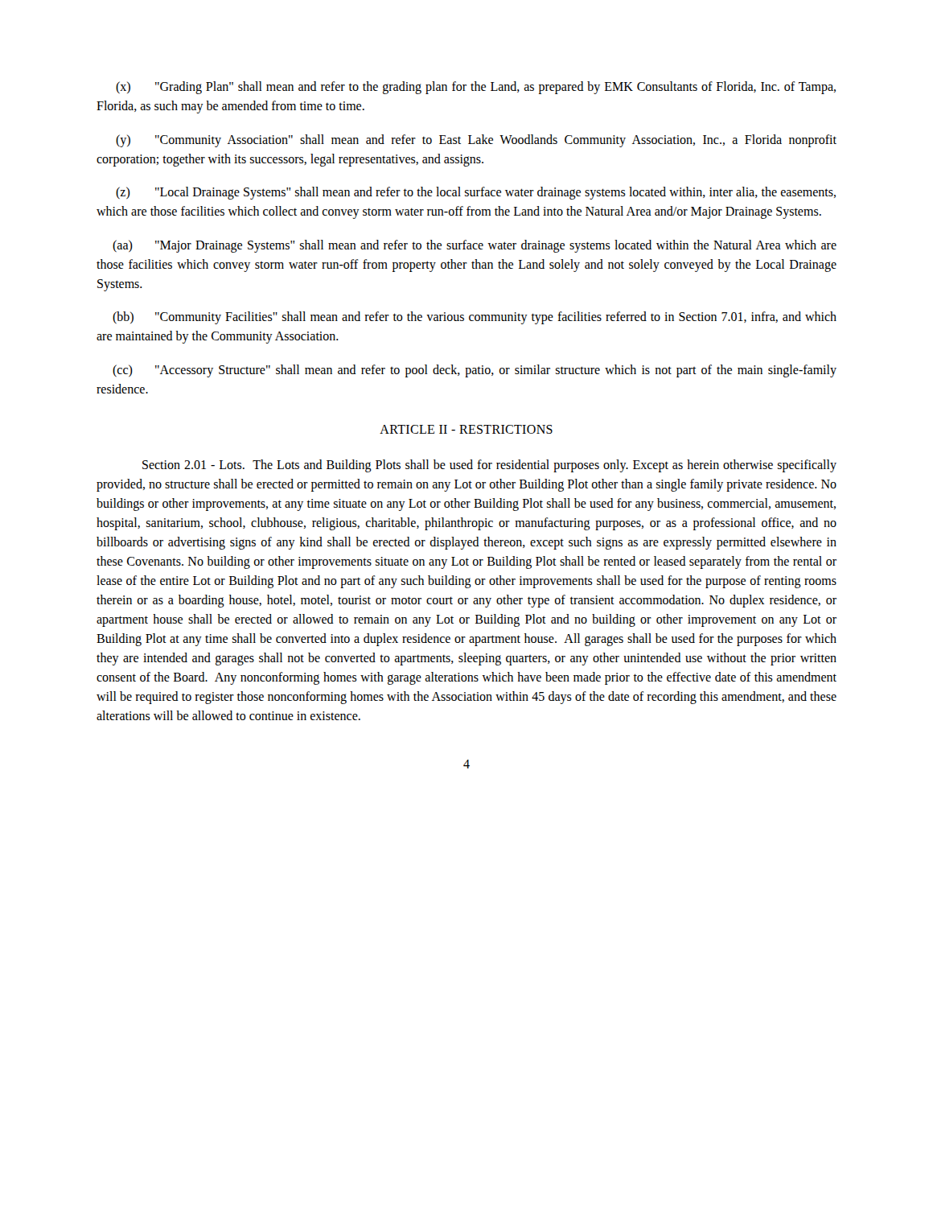(x)"Grading Plan" shall mean and refer to the grading plan for the Land, as prepared by EMK Consultants of Florida, Inc. of Tampa, Florida, as such may be amended from time to time.
(y)"Community Association" shall mean and refer to East Lake Woodlands Community Association, Inc., a Florida nonprofit corporation; together with its successors, legal representatives, and assigns.
(z)"Local Drainage Systems" shall mean and refer to the local surface water drainage systems located within, inter alia, the easements, which are those facilities which collect and convey storm water run-off from the Land into the Natural Area and/or Major Drainage Systems.
(aa)"Major Drainage Systems" shall mean and refer to the surface water drainage systems located within the Natural Area which are those facilities which convey storm water run-off from property other than the Land solely and not solely conveyed by the Local Drainage Systems.
(bb)"Community Facilities" shall mean and refer to the various community type facilities referred to in Section 7.01, infra, and which are maintained by the Community Association.
(cc)"Accessory Structure" shall mean and refer to pool deck, patio, or similar structure which is not part of the main single-family residence.
ARTICLE II - RESTRICTIONS
Section 2.01 - Lots. The Lots and Building Plots shall be used for residential purposes only. Except as herein otherwise specifically provided, no structure shall be erected or permitted to remain on any Lot or other Building Plot other than a single family private residence. No buildings or other improvements, at any time situate on any Lot or other Building Plot shall be used for any business, commercial, amusement, hospital, sanitarium, school, clubhouse, religious, charitable, philanthropic or manufacturing purposes, or as a professional office, and no billboards or advertising signs of any kind shall be erected or displayed thereon, except such signs as are expressly permitted elsewhere in these Covenants. No building or other improvements situate on any Lot or Building Plot shall be rented or leased separately from the rental or lease of the entire Lot or Building Plot and no part of any such building or other improvements shall be used for the purpose of renting rooms therein or as a boarding house, hotel, motel, tourist or motor court or any other type of transient accommodation. No duplex residence, or apartment house shall be erected or allowed to remain on any Lot or Building Plot and no building or other improvement on any Lot or Building Plot at any time shall be converted into a duplex residence or apartment house. All garages shall be used for the purposes for which they are intended and garages shall not be converted to apartments, sleeping quarters, or any other unintended use without the prior written consent of the Board. Any nonconforming homes with garage alterations which have been made prior to the effective date of this amendment will be required to register those nonconforming homes with the Association within 45 days of the date of recording this amendment, and these alterations will be allowed to continue in existence.
4